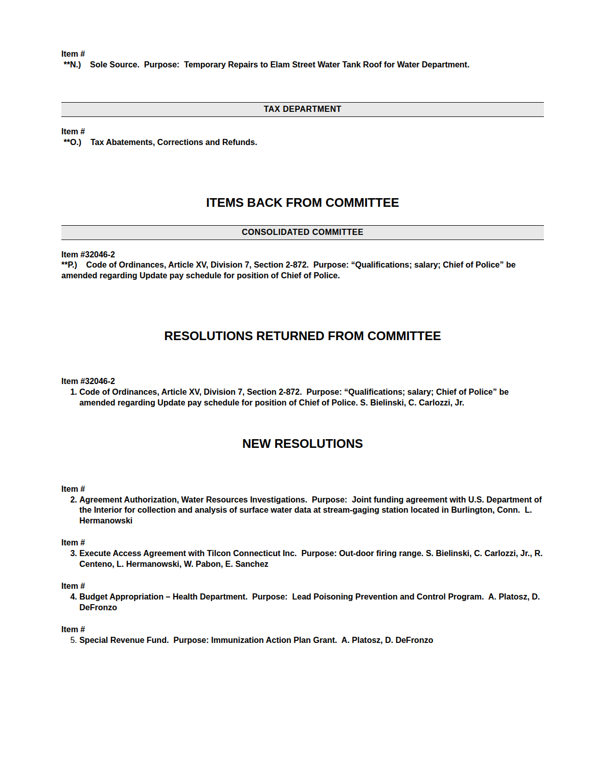Item #
**N.) Sole Source. Purpose: Temporary Repairs to Elam Street Water Tank Roof for Water Department.
TAX DEPARTMENT
Item #
**O.) Tax Abatements, Corrections and Refunds.
ITEMS BACK FROM COMMITTEE
CONSOLIDATED COMMITTEE
Item #32046-2
**P.) Code of Ordinances, Article XV, Division 7, Section 2-872. Purpose: “Qualifications; salary; Chief of Police” be amended regarding Update pay schedule for position of Chief of Police.
RESOLUTIONS RETURNED FROM COMMITTEE
Item #32046-2
Code of Ordinances, Article XV, Division 7, Section 2-872. Purpose: “Qualifications; salary; Chief of Police” be amended regarding Update pay schedule for position of Chief of Police. S. Bielinski, C. Carlozzi, Jr.
NEW RESOLUTIONS
Item #
Agreement Authorization, Water Resources Investigations. Purpose: Joint funding agreement with U.S. Department of the Interior for collection and analysis of surface water data at stream-gaging station located in Burlington, Conn. L. Hermanowski
Item #
Execute Access Agreement with Tilcon Connecticut Inc. Purpose: Out-door firing range. S. Bielinski, C. Carlozzi, Jr., R. Centeno, L. Hermanowski, W. Pabon, E. Sanchez
Item #
Budget Appropriation – Health Department. Purpose: Lead Poisoning Prevention and Control Program. A. Platosz, D. DeFronzo
Item #
Special Revenue Fund. Purpose: Immunization Action Plan Grant. A. Platosz, D. DeFronzo